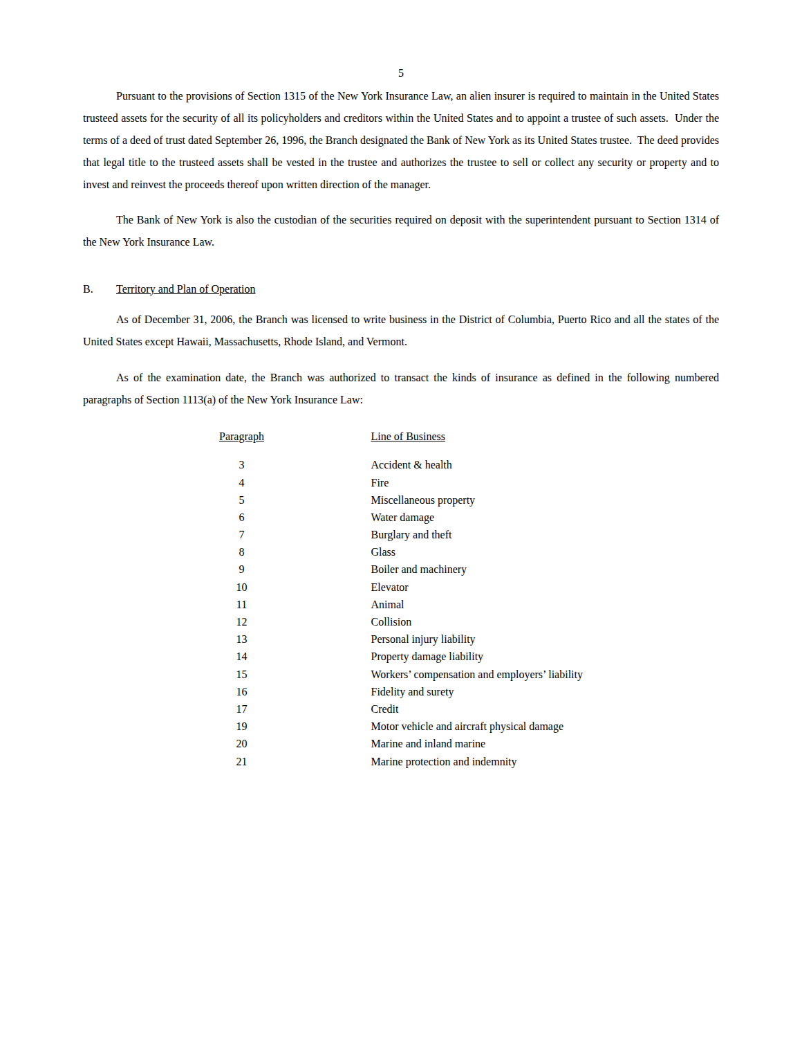5
Pursuant to the provisions of Section 1315 of the New York Insurance Law, an alien insurer is required to maintain in the United States trusteed assets for the security of all its policyholders and creditors within the United States and to appoint a trustee of such assets. Under the terms of a deed of trust dated September 26, 1996, the Branch designated the Bank of New York as its United States trustee. The deed provides that legal title to the trusteed assets shall be vested in the trustee and authorizes the trustee to sell or collect any security or property and to invest and reinvest the proceeds thereof upon written direction of the manager.
The Bank of New York is also the custodian of the securities required on deposit with the superintendent pursuant to Section 1314 of the New York Insurance Law.
B. Territory and Plan of Operation
As of December 31, 2006, the Branch was licensed to write business in the District of Columbia, Puerto Rico and all the states of the United States except Hawaii, Massachusetts, Rhode Island, and Vermont.
As of the examination date, the Branch was authorized to transact the kinds of insurance as defined in the following numbered paragraphs of Section 1113(a) of the New York Insurance Law:
| Paragraph | Line of Business |
| --- | --- |
| 3 | Accident & health |
| 4 | Fire |
| 5 | Miscellaneous property |
| 6 | Water damage |
| 7 | Burglary and theft |
| 8 | Glass |
| 9 | Boiler and machinery |
| 10 | Elevator |
| 11 | Animal |
| 12 | Collision |
| 13 | Personal injury liability |
| 14 | Property damage liability |
| 15 | Workers’ compensation and employers’ liability |
| 16 | Fidelity and surety |
| 17 | Credit |
| 19 | Motor vehicle and aircraft physical damage |
| 20 | Marine and inland marine |
| 21 | Marine protection and indemnity |